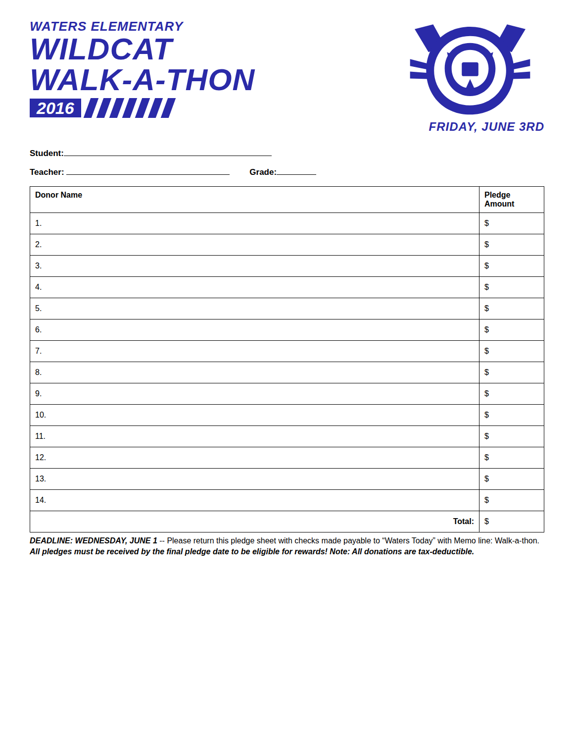WATERS ELEMENTARY
WILDCAT
WALK-A-THON
2016
FRIDAY, JUNE 3RD
Student:
Teacher: Grade:
| Donor Name | Pledge Amount |
| --- | --- |
| 1. | $ |
| 2. | $ |
| 3. | $ |
| 4. | $ |
| 5. | $ |
| 6. | $ |
| 7. | $ |
| 8. | $ |
| 9. | $ |
| 10. | $ |
| 11. | $ |
| 12. | $ |
| 13. | $ |
| 14. | $ |
| Total: | $ |
DEADLINE: WEDNESDAY, JUNE 1 -- Please return this pledge sheet with checks made payable to “Waters Today” with Memo line: Walk-a-thon. All pledges must be received by the final pledge date to be eligible for rewards! Note: All donations are tax-deductible.